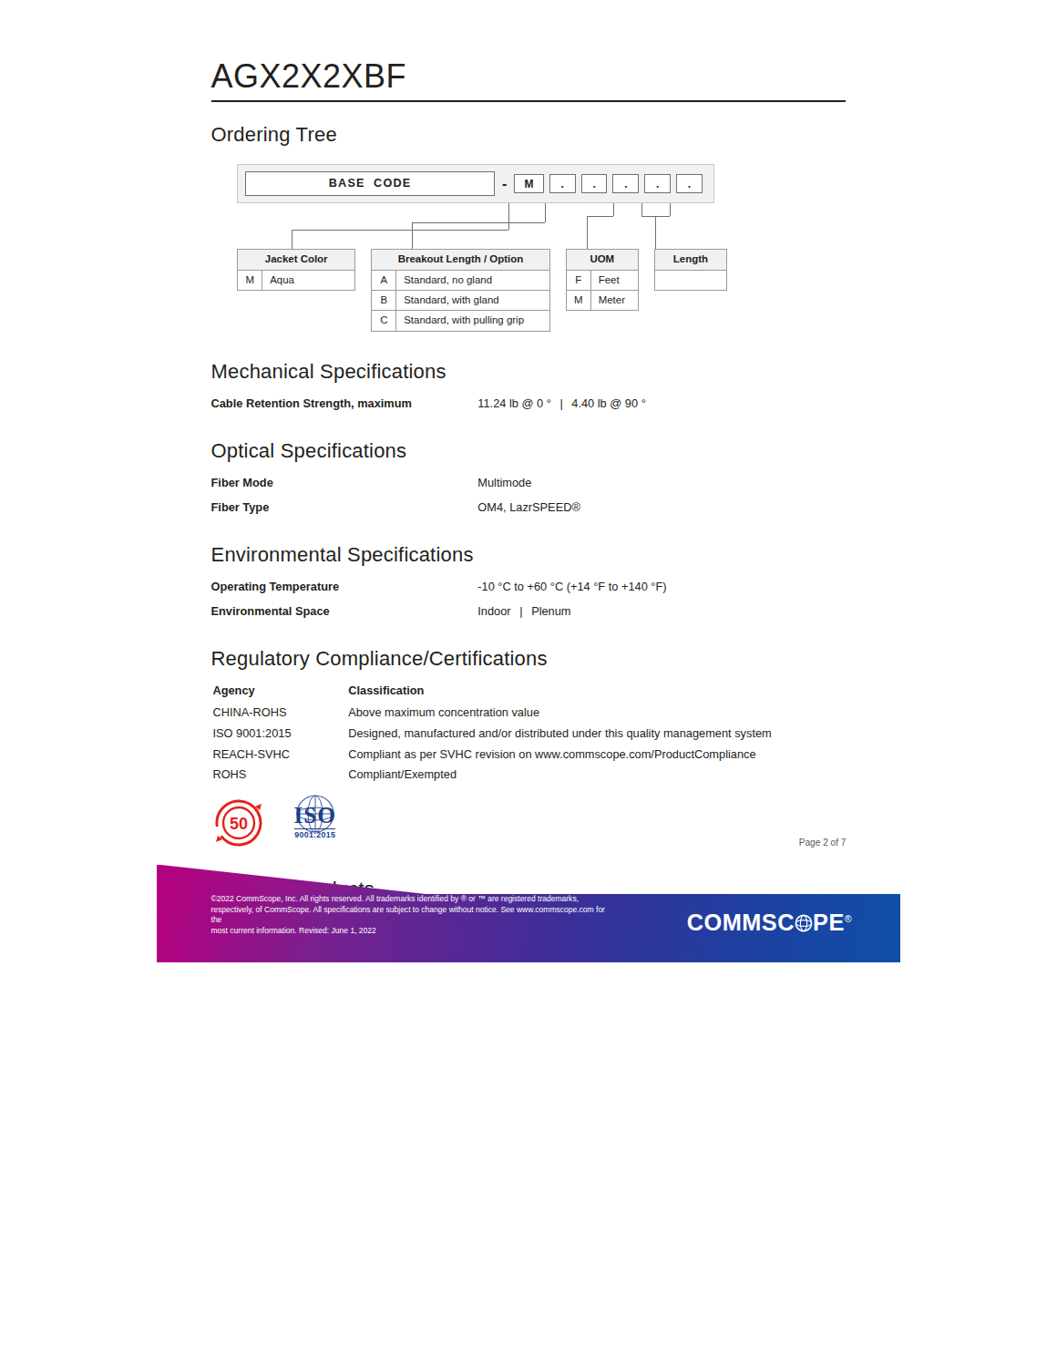AGX2X2XBF
Ordering Tree
BASE CODE
-
M
| Jacket Color |
| --- |
| M | Aqua |
| Breakout Length / Option |
| --- |
| A | Standard, no gland |
| B | Standard, with gland |
| C | Standard, with pulling grip |
| UOM |
| --- |
| F | Feet |
| M | Meter |
| Length |
| --- |
Mechanical Specifications
Cable Retention Strength, maximum
11.24 lb @ 0 °|4.40 lb @ 90 °
Optical Specifications
Fiber Mode
Multimode
Fiber Type
OM4, LazrSPEED®
Environmental Specifications
Operating Temperature
-10 °C to +60 °C (+14 °F to +140 °F)
Environmental Space
Indoor|Plenum
Regulatory Compliance/Certifications
| Agency | Classification |
| --- | --- |
| CHINA-ROHS | Above maximum concentration value |
| ISO 9001:2015 | Designed, manufactured and/or distributed under this quality management system |
| REACH-SVHC | Compliant as per SVHC revision on www.commscope.com/ProductCompliance |
| ROHS | Compliant/Exempted |
50
ISO
9001:2015
Included Products
760161919
P-024-MP-5K-F24AQ
–
LazrSPEED® Plenum MPO Trunk Cable, 24 fiber
860489152
–
LazrSPEED® Elite MPO Male 24 Fiber Connector, aqua
Page 2 of 7
©2022 CommScope, Inc. All rights reserved. All trademarks identified by ® or ™ are registered trademarks,
respectively, of CommScope. All specifications are subject to change without notice. See www.commscope.com for the
most current information. Revised: June 1, 2022
COMMSC PE®